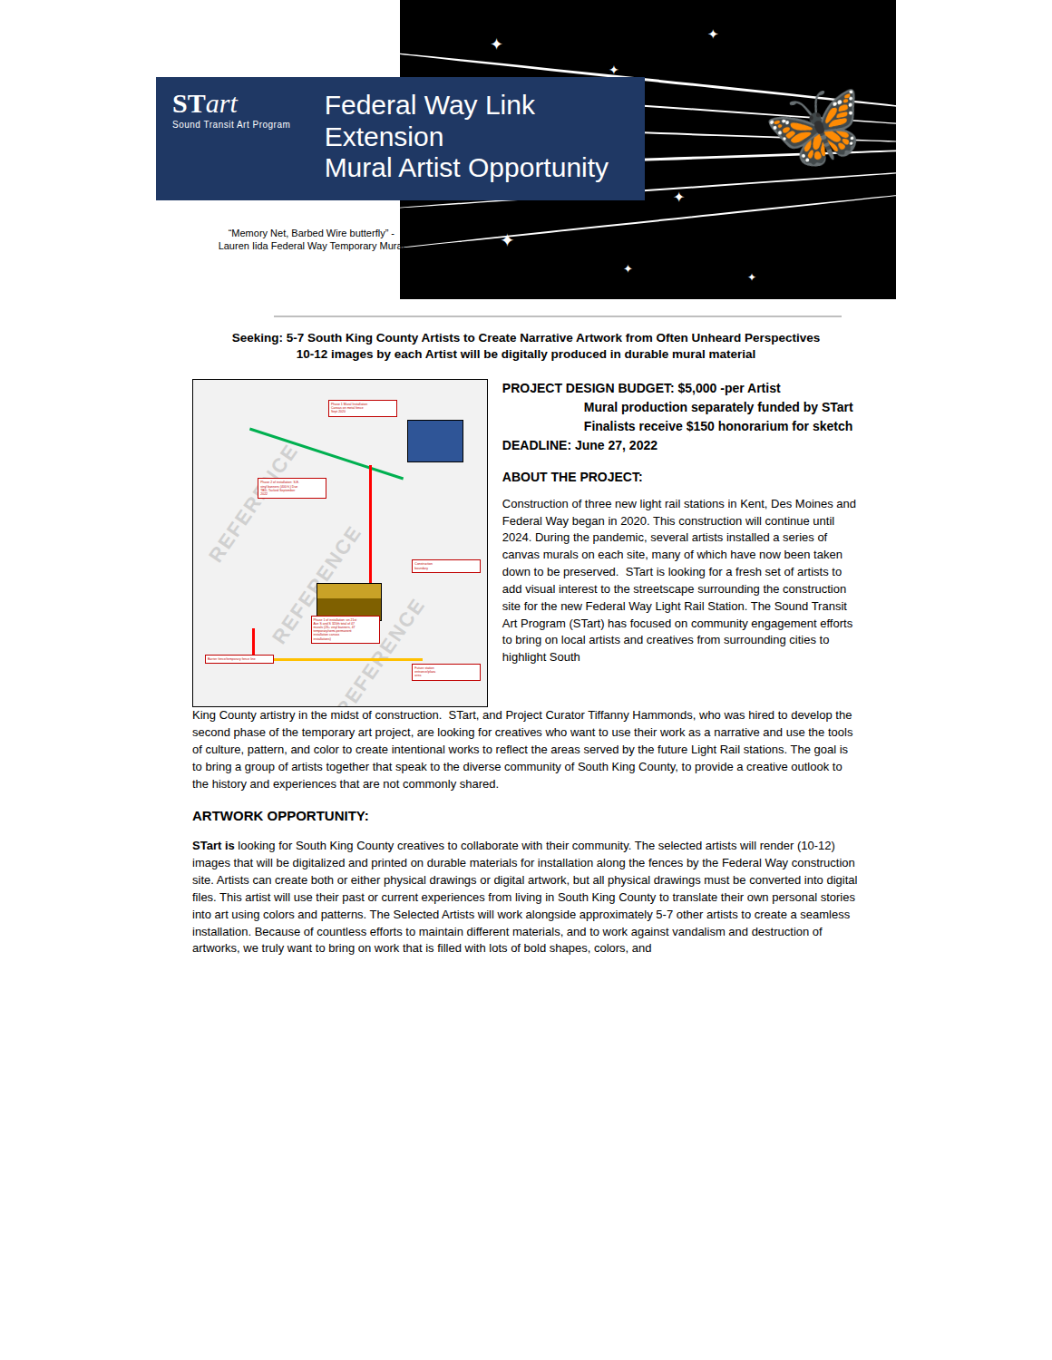✦ ✦ ✦ ✦ ✦ ✦ ✦ ✦ ✦
🦋
STart
Sound Transit Art Program
Federal Way Link Extension
Mural Artist Opportunity
“Memory Net, Barbed Wire butterfly” - Lauren Iida Federal Way Temporary Mural
Seeking: 5-7 South King County Artists to Create Narrative Artwork from Often Unheard Perspectives
10-12 images by each Artist will be digitally produced in durable mural material
REFERENCE
REFERENCE
REFERENCE
Phase 1 Mural Installation
Canvas on metal fence
Sept 2020
Phase 2 of installation: S.E.
vinyl banners (400 ft.) Due
TBD, Tacked September
2022
Phase 1 of installation: on 21st
Ave S and S 320th total of 47
murals (23+ vinyl banners, 47
temporary/semi-permanent
installation canvas
installations)
Barrier fence/temporary fence line
Construction
boundary
Future station
entrance/plaza
area
PROJECT DESIGN BUDGET: $5,000 -per Artist Mural production separately funded by STart Finalists receive $150 honorarium for sketch DEADLINE: June 27, 2022
ABOUT THE PROJECT:
Construction of three new light rail stations in Kent, Des Moines and Federal Way began in 2020. This construction will continue until 2024. During the pandemic, several artists installed a series of canvas murals on each site, many of which have now been taken down to be preserved. STart is looking for a fresh set of artists to add visual interest to the streetscape surrounding the construction site for the new Federal Way Light Rail Station. The Sound Transit Art Program (STart) has focused on community engagement efforts to bring on local artists and creatives from surrounding cities to highlight South
King County artistry in the midst of construction. STart, and Project Curator Tiffanny Hammonds, who was hired to develop the second phase of the temporary art project, are looking for creatives who want to use their work as a narrative and use the tools of culture, pattern, and color to create intentional works to reflect the areas served by the future Light Rail stations. The goal is to bring a group of artists together that speak to the diverse community of South King County, to provide a creative outlook to the history and experiences that are not commonly shared.
ARTWORK OPPORTUNITY:
STart is looking for South King County creatives to collaborate with their community. The selected artists will render (10-12) images that will be digitalized and printed on durable materials for installation along the fences by the Federal Way construction site. Artists can create both or either physical drawings or digital artwork, but all physical drawings must be converted into digital files. This artist will use their past or current experiences from living in South King County to translate their own personal stories into art using colors and patterns. The Selected Artists will work alongside approximately 5-7 other artists to create a seamless installation. Because of countless efforts to maintain different materials, and to work against vandalism and destruction of artworks, we truly want to bring on work that is filled with lots of bold shapes, colors, and